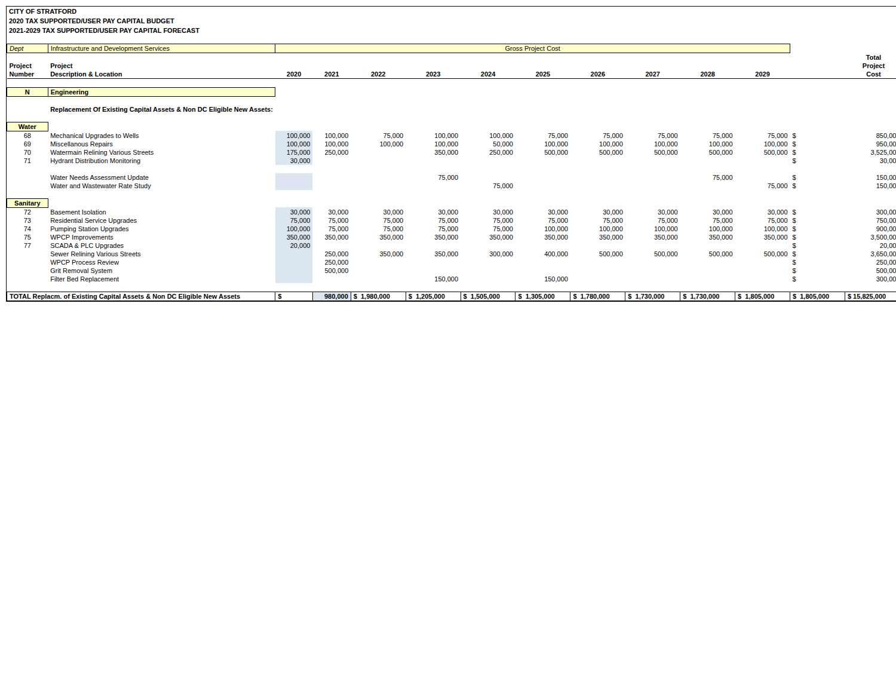CITY OF STRATFORD
2020 TAX SUPPORTED/USER PAY CAPITAL BUDGET
2021-2029 TAX SUPPORTED/USER PAY CAPITAL FORECAST
| Dept | Infrastructure and Development Services | Gross Project Cost | | |
| | | | | Total |
| Project | Project | | | Project |
| Number | Description & Location | 2020 | 2021 | 2022 | 2023 | 2024 | 2025 | 2026 | 2027 | 2028 | 2029 | | Cost |
| N | Engineering | |
| | Replacement Of Existing Capital Assets & Non DC Eligible New Assets: | |
| Water | | |
| 68 | Mechanical Upgrades to Wells | 100,000 | 100,000 | 75,000 | 100,000 | 100,000 | 75,000 | 75,000 | 75,000 | 75,000 | 75,000 | $ | 850,000 |
| 69 | Miscellanous Repairs | 100,000 | 100,000 | 100,000 | 100,000 | 50,000 | 100,000 | 100,000 | 100,000 | 100,000 | 100,000 | $ | 950,000 |
| 70 | Watermain Relining Various Streets | 175,000 | 250,000 | | 350,000 | 250,000 | 500,000 | 500,000 | 500,000 | 500,000 | 500,000 | $ | 3,525,000 |
| 71 | Hydrant Distribution Monitoring | 30,000 | | | | | | | | | | $ | 30,000 |
| | Water Needs Assessment Update | | | | 75,000 | | | | | 75,000 | | $ | 150,000 |
| | Water and Wastewater Rate Study | | | | | 75,000 | | | | | 75,000 | $ | 150,000 |
| Sanitary | | |
| 72 | Basement Isolation | 30,000 | 30,000 | 30,000 | 30,000 | 30,000 | 30,000 | 30,000 | 30,000 | 30,000 | 30,000 | $ | 300,000 |
| 73 | Residential Service Upgrades | 75,000 | 75,000 | 75,000 | 75,000 | 75,000 | 75,000 | 75,000 | 75,000 | 75,000 | 75,000 | $ | 750,000 |
| 74 | Pumping Station Upgrades | 100,000 | 75,000 | 75,000 | 75,000 | 75,000 | 100,000 | 100,000 | 100,000 | 100,000 | 100,000 | $ | 900,000 |
| 75 | WPCP Improvements | 350,000 | 350,000 | 350,000 | 350,000 | 350,000 | 350,000 | 350,000 | 350,000 | 350,000 | 350,000 | $ | 3,500,000 |
| 77 | SCADA & PLC Upgrades | 20,000 | | | | | | | | | | $ | 20,000 |
| | Sewer Relining Various Streets | | 250,000 | 350,000 | 350,000 | 300,000 | 400,000 | 500,000 | 500,000 | 500,000 | 500,000 | $ | 3,650,000 |
| | WPCP Process Review | | 250,000 | | | | | | | | | $ | 250,000 |
| | Grit Removal System | | 500,000 | | | | | | | | | $ | 500,000 |
| | Filter Bed Replacement | | | | 150,000 | | 150,000 | | | | | $ | 300,000 |
| TOTAL Replacm. of Existing Capital Assets & Non DC Eligible New Assets | $ | 980,000 | $ 1,980,000 | $ 1,205,000 | $ 1,505,000 | $ 1,305,000 | $ 1,780,000 | $ 1,730,000 | $ 1,730,000 | $ 1,805,000 | $ 1,805,000 | $ 15,825,000 |